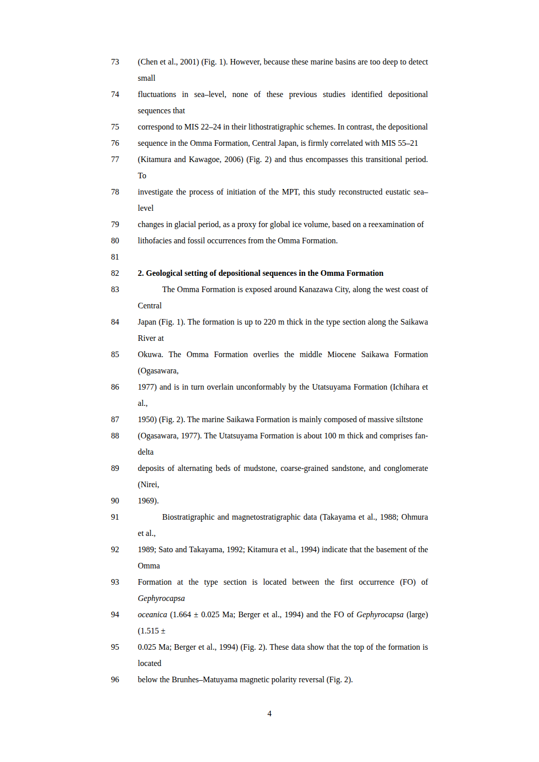| 73 | (Chen et al., 2001) (Fig. 1). However, because these marine basins are too deep to detect small |
| 74 | fluctuations in sea–level, none of these previous studies identified depositional sequences that |
| 75 | correspond to MIS 22–24 in their lithostratigraphic schemes. In contrast, the depositional |
| 76 | sequence in the Omma Formation, Central Japan, is firmly correlated with MIS 55–21 |
| 77 | (Kitamura and Kawagoe, 2006) (Fig. 2) and thus encompasses this transitional period. To |
| 78 | investigate the process of initiation of the MPT, this study reconstructed eustatic sea–level |
| 79 | changes in glacial period, as a proxy for global ice volume, based on a reexamination of |
| 80 | lithofacies and fossil occurrences from the Omma Formation. |
| 81 | |
| 82 | 2. Geological setting of depositional sequences in the Omma Formation |
| 83 | The Omma Formation is exposed around Kanazawa City, along the west coast of Central |
| 84 | Japan (Fig. 1). The formation is up to 220 m thick in the type section along the Saikawa River at |
| 85 | Okuwa. The Omma Formation overlies the middle Miocene Saikawa Formation (Ogasawara, |
| 86 | 1977) and is in turn overlain unconformably by the Utatsuyama Formation (Ichihara et al., |
| 87 | 1950) (Fig. 2). The marine Saikawa Formation is mainly composed of massive siltstone |
| 88 | (Ogasawara, 1977). The Utatsuyama Formation is about 100 m thick and comprises fan-delta |
| 89 | deposits of alternating beds of mudstone, coarse-grained sandstone, and conglomerate (Nirei, |
| 90 | 1969). |
| 91 | Biostratigraphic and magnetostratigraphic data (Takayama et al., 1988; Ohmura et al., |
| 92 | 1989; Sato and Takayama, 1992; Kitamura et al., 1994) indicate that the basement of the Omma |
| 93 | Formation at the type section is located between the first occurrence (FO) of Gephyrocapsa |
| 94 | oceanica (1.664 ± 0.025 Ma; Berger et al., 1994) and the FO of Gephyrocapsa (large) (1.515 ± |
| 95 | 0.025 Ma; Berger et al., 1994) (Fig. 2). These data show that the top of the formation is located |
| 96 | below the Brunhes–Matuyama magnetic polarity reversal (Fig. 2). |
4